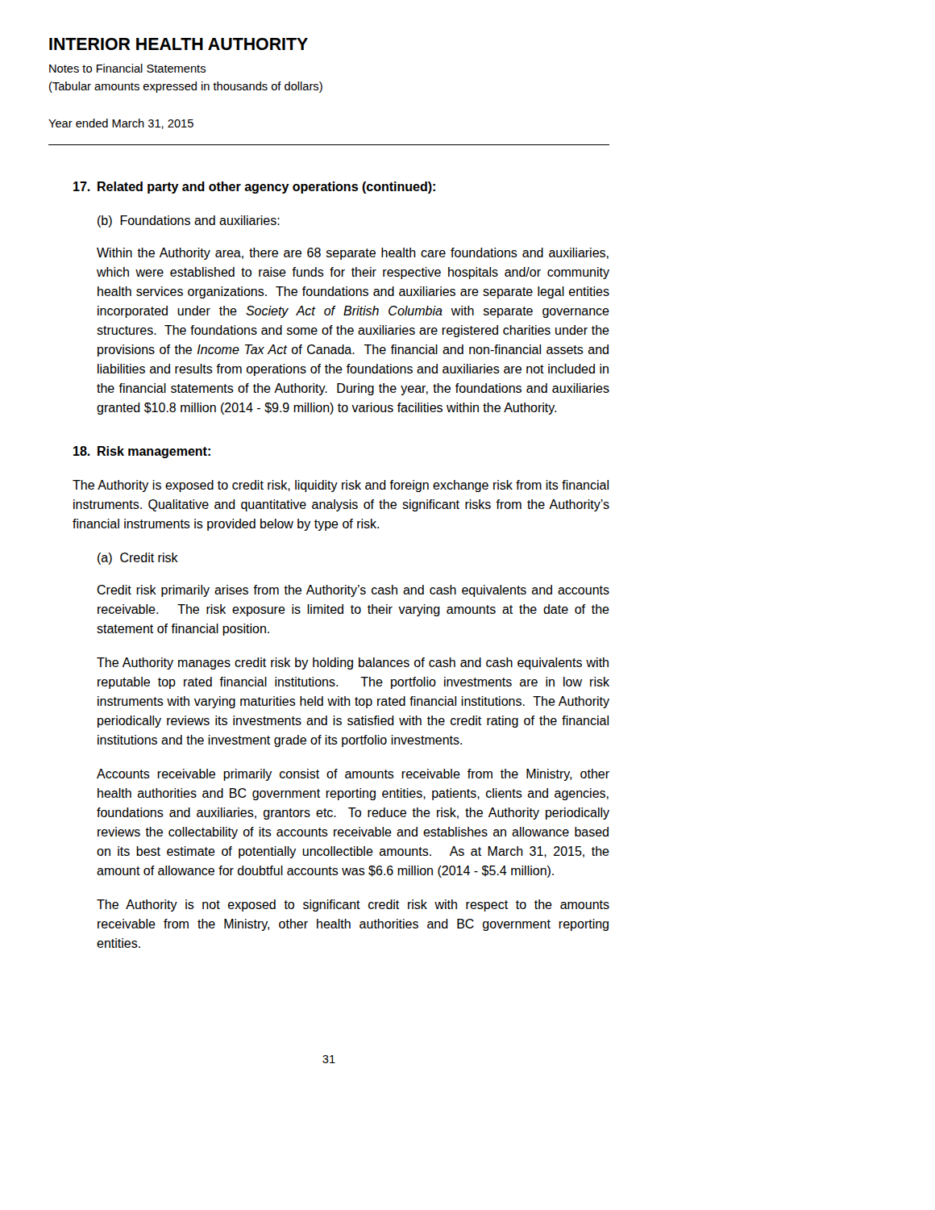INTERIOR HEALTH AUTHORITY
Notes to Financial Statements
(Tabular amounts expressed in thousands of dollars)
Year ended March 31, 2015
17. Related party and other agency operations (continued):
(b) Foundations and auxiliaries:
Within the Authority area, there are 68 separate health care foundations and auxiliaries, which were established to raise funds for their respective hospitals and/or community health services organizations. The foundations and auxiliaries are separate legal entities incorporated under the Society Act of British Columbia with separate governance structures. The foundations and some of the auxiliaries are registered charities under the provisions of the Income Tax Act of Canada. The financial and non-financial assets and liabilities and results from operations of the foundations and auxiliaries are not included in the financial statements of the Authority. During the year, the foundations and auxiliaries granted $10.8 million (2014 - $9.9 million) to various facilities within the Authority.
18. Risk management:
The Authority is exposed to credit risk, liquidity risk and foreign exchange risk from its financial instruments. Qualitative and quantitative analysis of the significant risks from the Authority’s financial instruments is provided below by type of risk.
(a) Credit risk
Credit risk primarily arises from the Authority’s cash and cash equivalents and accounts receivable. The risk exposure is limited to their varying amounts at the date of the statement of financial position.
The Authority manages credit risk by holding balances of cash and cash equivalents with reputable top rated financial institutions. The portfolio investments are in low risk instruments with varying maturities held with top rated financial institutions. The Authority periodically reviews its investments and is satisfied with the credit rating of the financial institutions and the investment grade of its portfolio investments.
Accounts receivable primarily consist of amounts receivable from the Ministry, other health authorities and BC government reporting entities, patients, clients and agencies, foundations and auxiliaries, grantors etc. To reduce the risk, the Authority periodically reviews the collectability of its accounts receivable and establishes an allowance based on its best estimate of potentially uncollectible amounts. As at March 31, 2015, the amount of allowance for doubtful accounts was $6.6 million (2014 - $5.4 million).
The Authority is not exposed to significant credit risk with respect to the amounts receivable from the Ministry, other health authorities and BC government reporting entities.
31